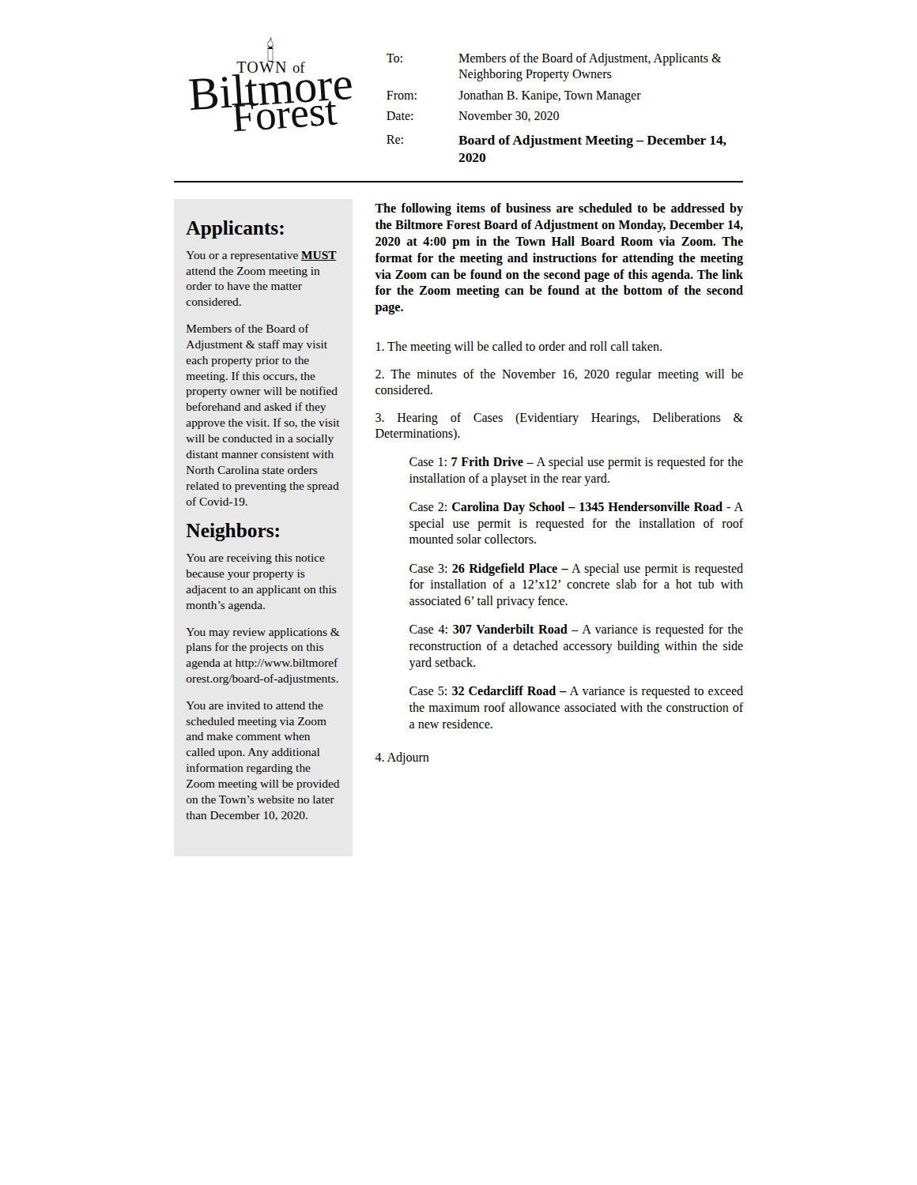🕯
TOWN of
Biltmore
Forest
| To: | Members of the Board of Adjustment, Applicants & Neighboring Property Owners |
| From: | Jonathan B. Kanipe, Town Manager |
| Date: | November 30, 2020 |
| Re: | Board of Adjustment Meeting – December 14, 2020 |
Applicants:
You or a representative MUST attend the Zoom meeting in order to have the matter considered.
Members of the Board of Adjustment & staff may visit each property prior to the meeting. If this occurs, the property owner will be notified beforehand and asked if they approve the visit. If so, the visit will be conducted in a socially distant manner consistent with North Carolina state orders related to preventing the spread of Covid-19.
Neighbors:
You are receiving this notice because your property is adjacent to an applicant on this month’s agenda.
You may review applications & plans for the projects on this agenda at http://www.biltmoreforest.org/board-of-adjustments.
You are invited to attend the scheduled meeting via Zoom and make comment when called upon. Any additional information regarding the Zoom meeting will be provided on the Town’s website no later than December 10, 2020.
The following items of business are scheduled to be addressed by the Biltmore Forest Board of Adjustment on Monday, December 14, 2020 at 4:00 pm in the Town Hall Board Room via Zoom. The format for the meeting and instructions for attending the meeting via Zoom can be found on the second page of this agenda. The link for the Zoom meeting can be found at the bottom of the second page.
1. The meeting will be called to order and roll call taken.
2. The minutes of the November 16, 2020 regular meeting will be considered.
3. Hearing of Cases (Evidentiary Hearings, Deliberations & Determinations).
Case 1: 7 Frith Drive – A special use permit is requested for the installation of a playset in the rear yard.
Case 2: Carolina Day School – 1345 Hendersonville Road - A special use permit is requested for the installation of roof mounted solar collectors.
Case 3: 26 Ridgefield Place – A special use permit is requested for installation of a 12’x12’ concrete slab for a hot tub with associated 6’ tall privacy fence.
Case 4: 307 Vanderbilt Road – A variance is requested for the reconstruction of a detached accessory building within the side yard setback.
Case 5: 32 Cedarcliff Road – A variance is requested to exceed the maximum roof allowance associated with the construction of a new residence.
4. Adjourn